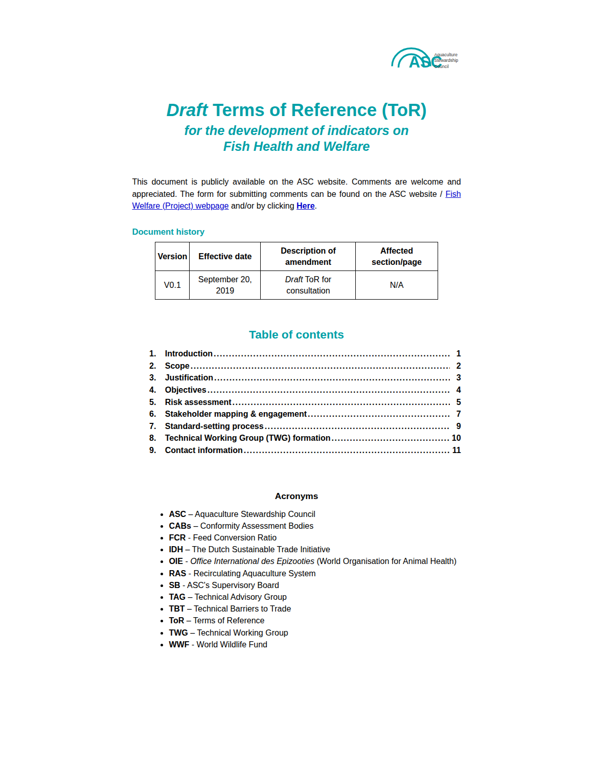Draft Terms of Reference (ToR)
for the development of indicators on
Fish Health and Welfare
This document is publicly available on the ASC website. Comments are welcome and appreciated. The form for submitting comments can be found on the ASC website / Fish Welfare (Project) webpage and/or by clicking Here.
Document history
| Version | Effective date | Description of amendment | Affected section/page |
| --- | --- | --- | --- |
| V0.1 | September 20, 2019 | Draft ToR for consultation | N/A |
Table of contents
1. Introduction........................................................................................................... 1
2. Scope..................................................................................................................... 2
3. Justification........................................................................................................... 3
4. Objectives............................................................................................................. 4
5. Risk assessment................................................................................................... 5
6. Stakeholder mapping & engagement....................................................................... 7
7. Standard-setting process......................................................................................... 9
8. Technical Working Group (TWG) formation......................................................... 10
9. Contact information................................................................................................. 11
Acronyms
ASC – Aquaculture Stewardship Council
CABs – Conformity Assessment Bodies
FCR - Feed Conversion Ratio
IDH – The Dutch Sustainable Trade Initiative
OIE - Office International des Epizooties (World Organisation for Animal Health)
RAS - Recirculating Aquaculture System
SB - ASC's Supervisory Board
TAG – Technical Advisory Group
TBT – Technical Barriers to Trade
ToR – Terms of Reference
TWG – Technical Working Group
WWF - World Wildlife Fund